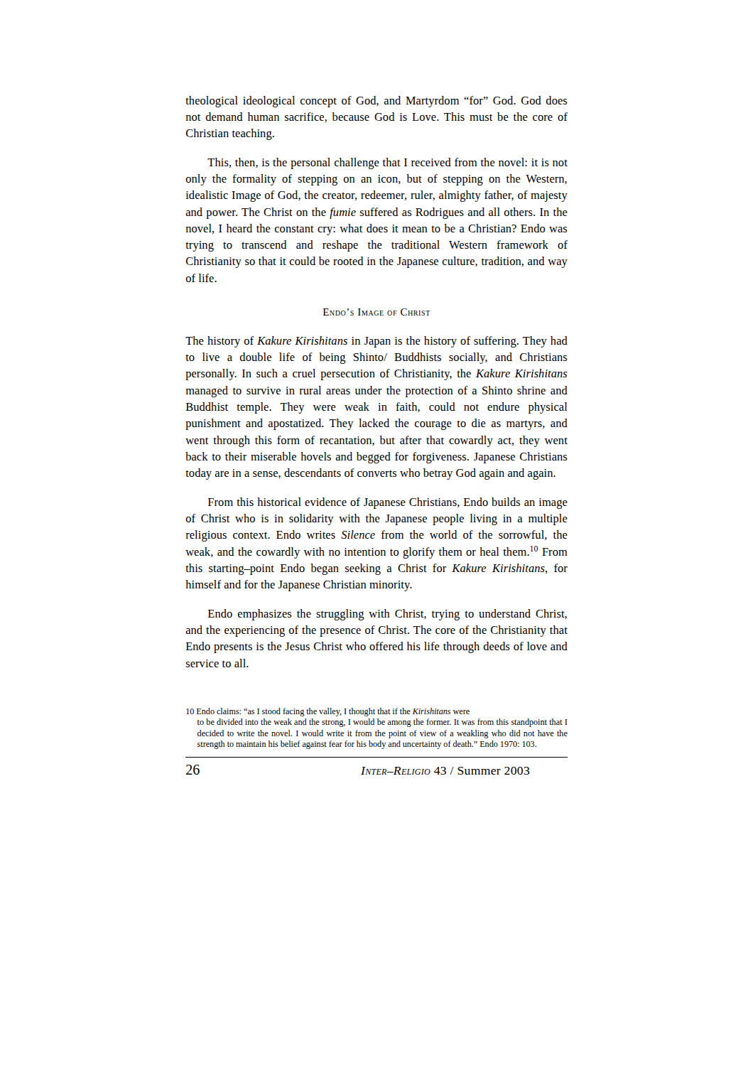theological ideological concept of God, and Martyrdom “for” God. God does not demand human sacrifice, because God is Love. This must be the core of Christian teaching.
This, then, is the personal challenge that I received from the novel: it is not only the formality of stepping on an icon, but of stepping on the Western, idealistic Image of God, the creator, redeemer, ruler, almighty father, of majesty and power. The Christ on the fumie suffered as Rodrigues and all others. In the novel, I heard the constant cry: what does it mean to be a Christian? Endo was trying to transcend and reshape the traditional Western framework of Christianity so that it could be rooted in the Japanese culture, tradition, and way of life.
Endo’s Image of Christ
The history of Kakure Kirishitans in Japan is the history of suffering. They had to live a double life of being Shinto/ Buddhists socially, and Christians personally. In such a cruel persecution of Christianity, the Kakure Kirishitans managed to survive in rural areas under the protection of a Shinto shrine and Buddhist temple. They were weak in faith, could not endure physical punishment and apostatized. They lacked the courage to die as martyrs, and went through this form of recantation, but after that cowardly act, they went back to their miserable hovels and begged for forgiveness. Japanese Christians today are in a sense, descendants of converts who betray God again and again.
From this historical evidence of Japanese Christians, Endo builds an image of Christ who is in solidarity with the Japanese people living in a multiple religious context. Endo writes Silence from the world of the sorrowful, the weak, and the cowardly with no intention to glorify them or heal them.10 From this starting–point Endo began seeking a Christ for Kakure Kirishitans, for himself and for the Japanese Christian minority.
Endo emphasizes the struggling with Christ, trying to understand Christ, and the experiencing of the presence of Christ. The core of the Christianity that Endo presents is the Jesus Christ who offered his life through deeds of love and service to all.
10 Endo claims: “as I stood facing the valley, I thought that if the Kirishitans were to be divided into the weak and the strong, I would be among the former. It was from this standpoint that I decided to write the novel. I would write it from the point of view of a weakling who did not have the strength to maintain his belief against fear for his body and uncertainty of death.” Endo 1970: 103.
26 Inter–Religio 43 / Summer 2003